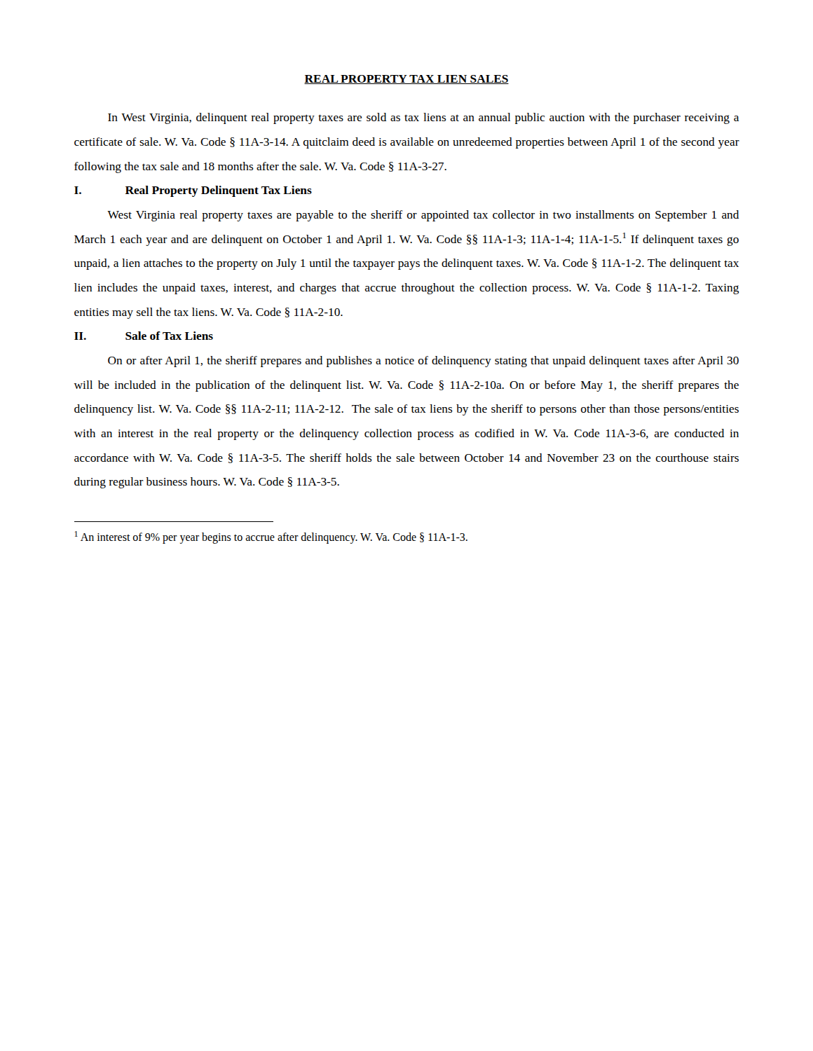REAL PROPERTY TAX LIEN SALES
In West Virginia, delinquent real property taxes are sold as tax liens at an annual public auction with the purchaser receiving a certificate of sale. W. Va. Code § 11A-3-14. A quitclaim deed is available on unredeemed properties between April 1 of the second year following the tax sale and 18 months after the sale. W. Va. Code § 11A-3-27.
I. Real Property Delinquent Tax Liens
West Virginia real property taxes are payable to the sheriff or appointed tax collector in two installments on September 1 and March 1 each year and are delinquent on October 1 and April 1. W. Va. Code §§ 11A-1-3; 11A-1-4; 11A-1-5.1 If delinquent taxes go unpaid, a lien attaches to the property on July 1 until the taxpayer pays the delinquent taxes. W. Va. Code § 11A-1-2. The delinquent tax lien includes the unpaid taxes, interest, and charges that accrue throughout the collection process. W. Va. Code § 11A-1-2. Taxing entities may sell the tax liens. W. Va. Code § 11A-2-10.
II. Sale of Tax Liens
On or after April 1, the sheriff prepares and publishes a notice of delinquency stating that unpaid delinquent taxes after April 30 will be included in the publication of the delinquent list. W. Va. Code § 11A-2-10a. On or before May 1, the sheriff prepares the delinquency list. W. Va. Code §§ 11A-2-11; 11A-2-12. The sale of tax liens by the sheriff to persons other than those persons/entities with an interest in the real property or the delinquency collection process as codified in W. Va. Code 11A-3-6, are conducted in accordance with W. Va. Code § 11A-3-5. The sheriff holds the sale between October 14 and November 23 on the courthouse stairs during regular business hours. W. Va. Code § 11A-3-5.
1 An interest of 9% per year begins to accrue after delinquency. W. Va. Code § 11A-1-3.